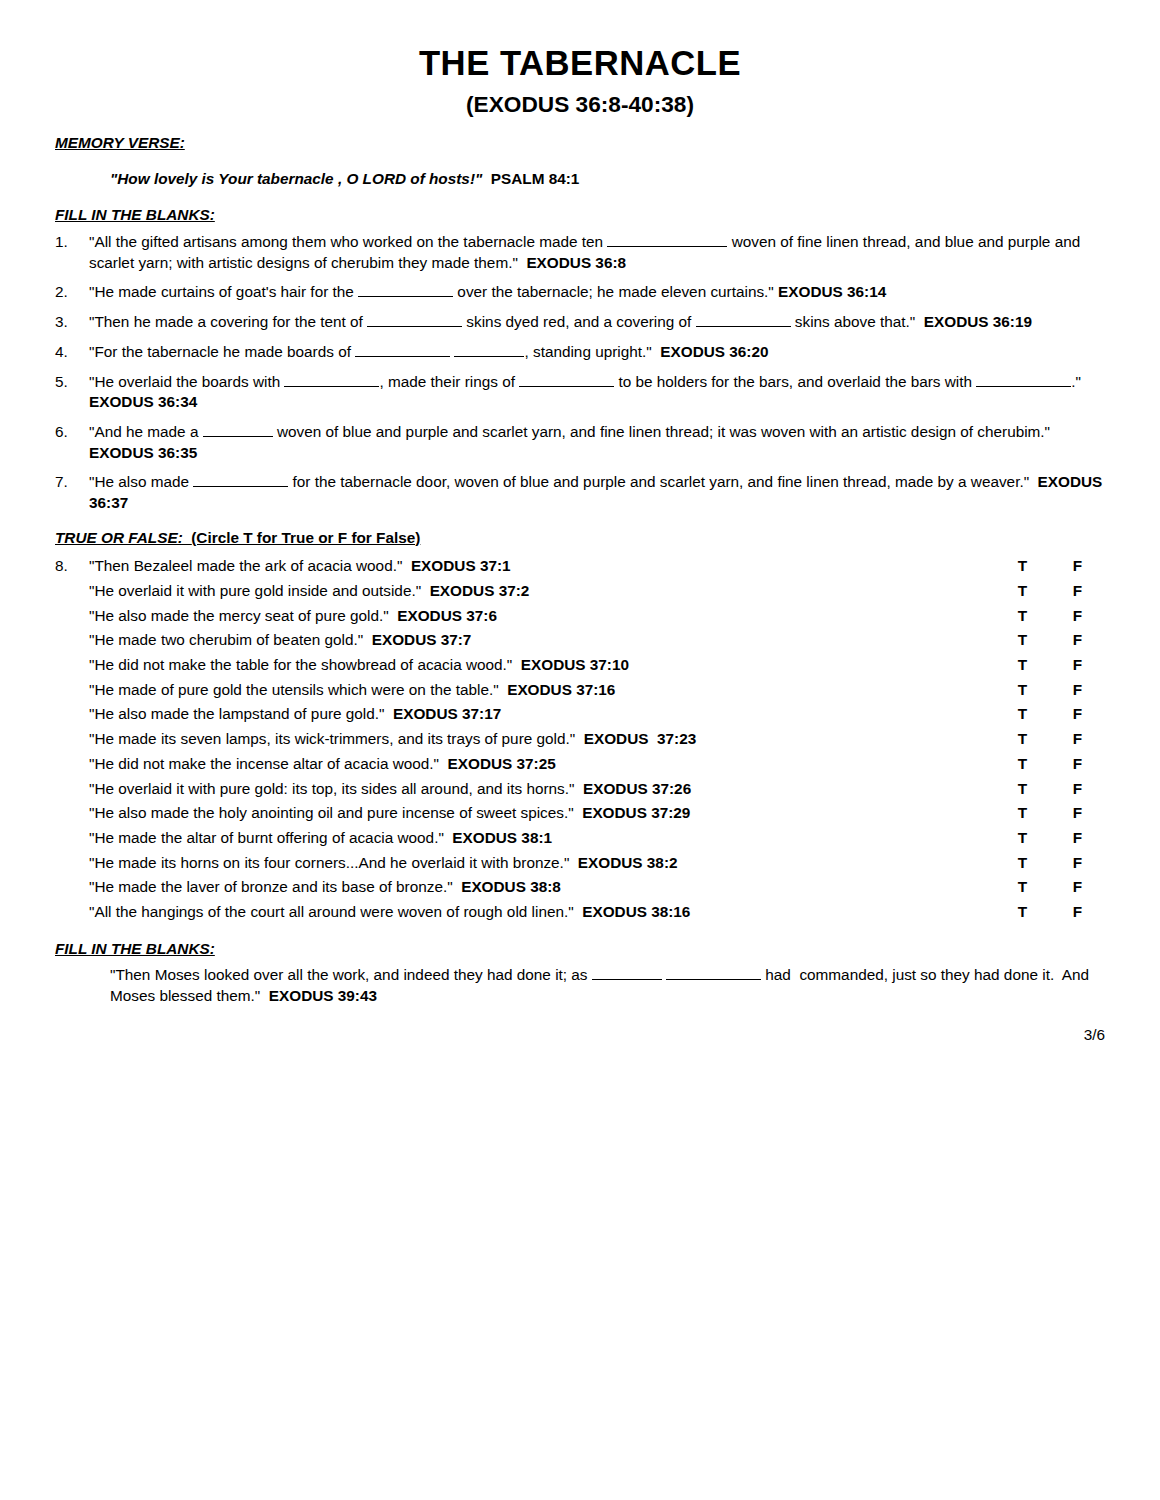THE TABERNACLE
(EXODUS 36:8-40:38)
MEMORY VERSE:
"How lovely is Your tabernacle , O LORD of hosts!" PSALM 84:1
FILL IN THE BLANKS:
"All the gifted artisans among them who worked on the tabernacle made ten woven of fine linen thread, and blue and purple and scarlet yarn; with artistic designs of cherubim they made them." EXODUS 36:8
"He made curtains of goat's hair for the over the tabernacle; he made eleven curtains." EXODUS 36:14
"Then he made a covering for the tent of skins dyed red, and a covering of skins above that." EXODUS 36:19
"For the tabernacle he made boards of , standing upright." EXODUS 36:20
"He overlaid the boards with , made their rings of to be holders for the bars, and overlaid the bars with ." EXODUS 36:34
"And he made a woven of blue and purple and scarlet yarn, and fine linen thread; it was woven with an artistic design of cherubim." EXODUS 36:35
"He also made for the tabernacle door, woven of blue and purple and scarlet yarn, and fine linen thread, made by a weaver." EXODUS 36:37
TRUE OR FALSE: (Circle T for True or F for False)
| 8. | "Then Bezaleel made the ark of acacia wood." EXODUS 37:1 | T | F |
| | "He overlaid it with pure gold inside and outside." EXODUS 37:2 | T | F |
| | "He also made the mercy seat of pure gold." EXODUS 37:6 | T | F |
| | "He made two cherubim of beaten gold." EXODUS 37:7 | T | F |
| | "He did not make the table for the showbread of acacia wood." EXODUS 37:10 | T | F |
| | "He made of pure gold the utensils which were on the table." EXODUS 37:16 | T | F |
| | "He also made the lampstand of pure gold." EXODUS 37:17 | T | F |
| | "He made its seven lamps, its wick-trimmers, and its trays of pure gold." EXODUS 37:23 | T | F |
| | "He did not make the incense altar of acacia wood." EXODUS 37:25 | T | F |
| | "He overlaid it with pure gold: its top, its sides all around, and its horns." EXODUS 37:26 | T | F |
| | "He also made the holy anointing oil and pure incense of sweet spices." EXODUS 37:29 | T | F |
| | "He made the altar of burnt offering of acacia wood." EXODUS 38:1 | T | F |
| | "He made its horns on its four corners...And he overlaid it with bronze." EXODUS 38:2 | T | F |
| | "He made the laver of bronze and its base of bronze." EXODUS 38:8 | T | F |
| | "All the hangings of the court all around were woven of rough old linen." EXODUS 38:16 | T | F |
FILL IN THE BLANKS:
"Then Moses looked over all the work, and indeed they had done it; as had commanded, just so they had done it. And Moses blessed them." EXODUS 39:43
3/6